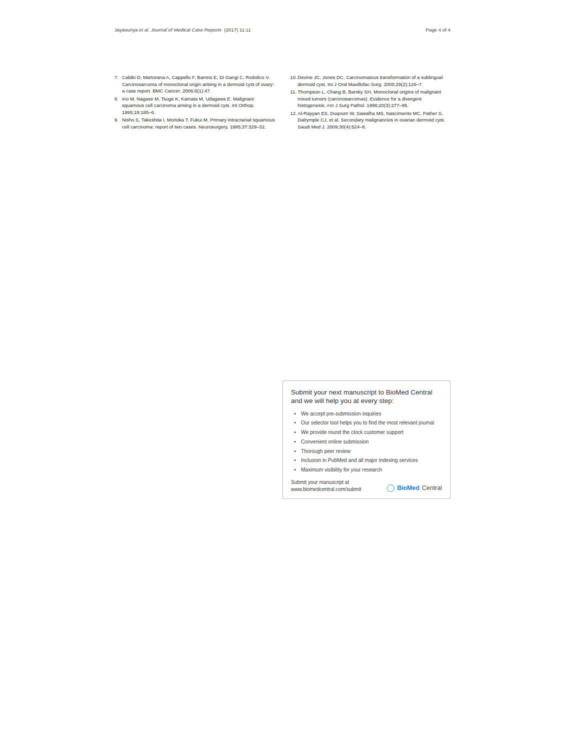Jayasuriya et al. Journal of Medical Case Reports (2017) 11:11
Page 4 of 4
7. Cabibi D, Martorana A, Cappello F, Barresi E, Di Gangi C, Rodolico V. Carcinosarcoma of monoclonal origin arising in a dermoid cyst of ovary: a case report. BMC Cancer. 2006;6(1):47.
8. Ino M, Nagase M, Tsuge K, Kamata M, Udagawa E. Malignant squamous cell carcinoma arising in a dermoid cyst. Int Orthop. 1995;19:185–6.
9. Nisho S, Takeshita I, Morioka T, Fukui M. Primary intracranial squamous cell carcinoma: report of two cases. Neurosurgery. 1995;37:329–32.
10. Devine JC, Jones DC. Carcinomatous transformation of a sublingual dermoid cyst. Int J Oral Maxillofac Surg. 2000;29(2):126–7.
11. Thompson L, Chang B, Barsky SH. Monoclonal origins of malignant mixed tumors (carcinosarcomas). Evidence for a divergent histogenesis. Am J Surg Pathol. 1996;20(3):277–85.
12. Al-Rayyan ES, Duqoum W, Sawalha MS, Nascimento MC, Pather S, Dalrymple CJ, et al. Secondary malignancies in ovarian dermoid cyst. Saudi Med J. 2009;30(4):524–8.
Submit your next manuscript to BioMed Central
and we will help you at every step:
We accept pre-submission inquiries
Our selector tool helps you to find the most relevant journal
We provide round the clock customer support
Convenient online submission
Thorough peer review
Inclusion in PubMed and all major indexing services
Maximum visibility for your research
Submit your manuscript at
www.biomedcentral.com/submit
BioMed Central